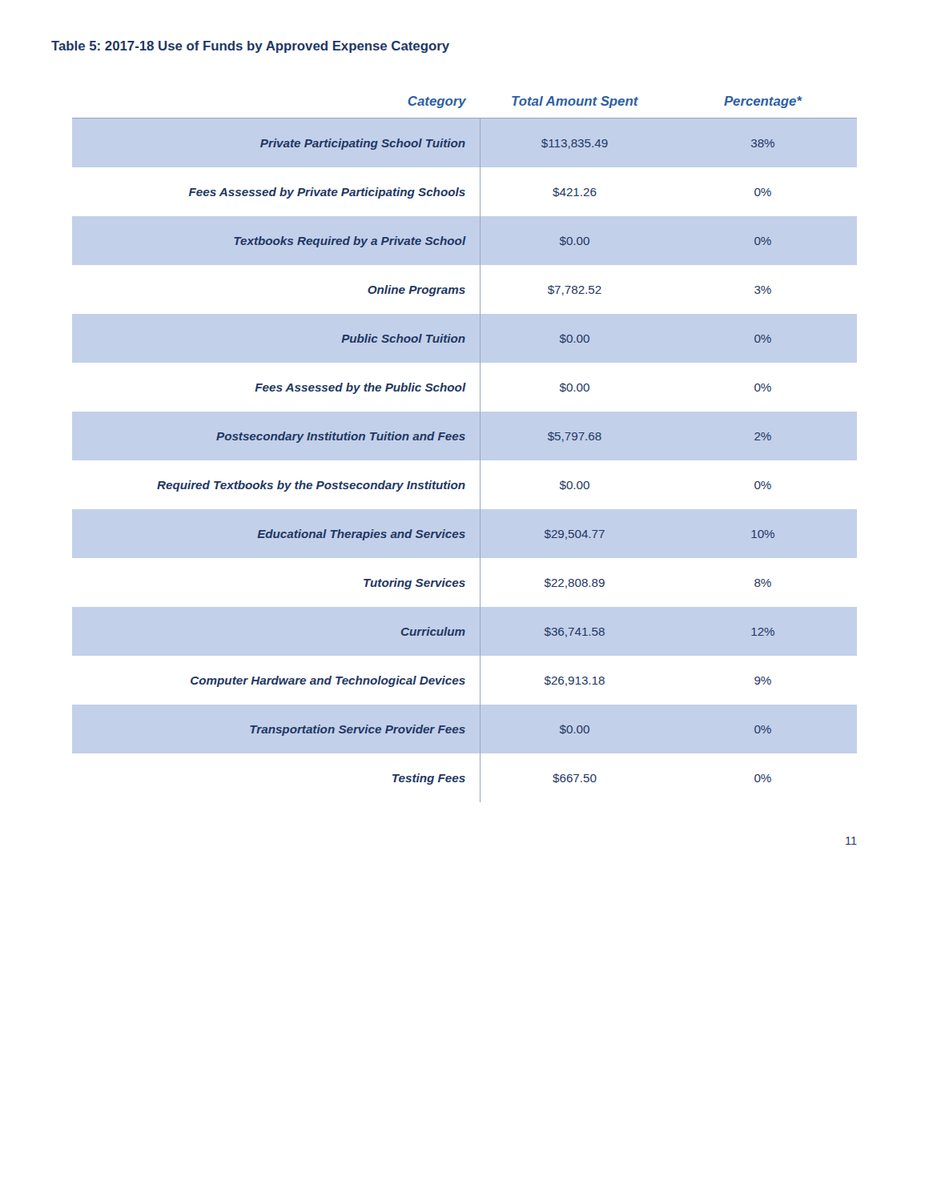Table 5: 2017-18 Use of Funds by Approved Expense Category
| Category | Total Amount Spent | Percentage* |
| --- | --- | --- |
| Private Participating School Tuition | $113,835.49 | 38% |
| Fees Assessed by Private Participating Schools | $421.26 | 0% |
| Textbooks Required by a Private School | $0.00 | 0% |
| Online Programs | $7,782.52 | 3% |
| Public School Tuition | $0.00 | 0% |
| Fees Assessed by the Public School | $0.00 | 0% |
| Postsecondary Institution Tuition and Fees | $5,797.68 | 2% |
| Required Textbooks by the Postsecondary Institution | $0.00 | 0% |
| Educational Therapies and Services | $29,504.77 | 10% |
| Tutoring Services | $22,808.89 | 8% |
| Curriculum | $36,741.58 | 12% |
| Computer Hardware and Technological Devices | $26,913.18 | 9% |
| Transportation Service Provider Fees | $0.00 | 0% |
| Testing Fees | $667.50 | 0% |
11